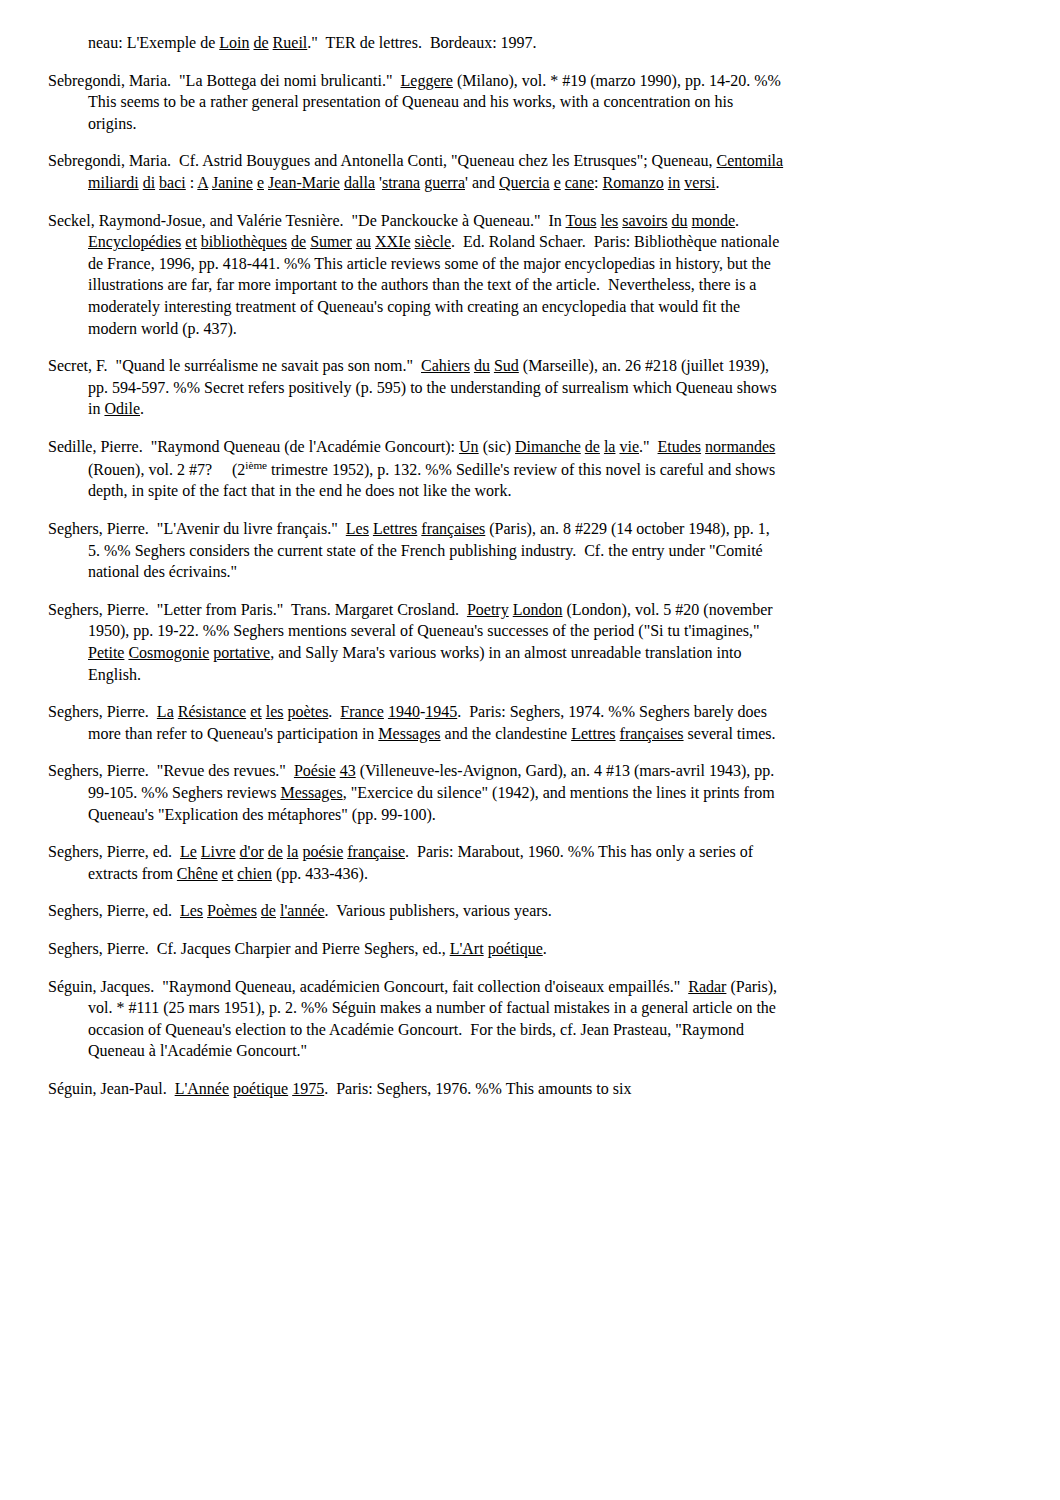neau: L'Exemple de Loin de Rueil." TER de lettres. Bordeaux: 1997.
Sebregondi, Maria. "La Bottega dei nomi brulicanti." Leggere (Milano), vol. * #19 (marzo 1990), pp. 14-20. %% This seems to be a rather general presentation of Queneau and his works, with a concentration on his origins.
Sebregondi, Maria. Cf. Astrid Bouygues and Antonella Conti, "Queneau chez les Etrusques"; Queneau, Centomila miliardi di baci : A Janine e Jean-Marie dalla 'strana guerra' and Quercia e cane: Romanzo in versi.
Seckel, Raymond-Josue, and Valérie Tesnière. "De Panckoucke à Queneau." In Tous les savoirs du monde. Encyclopédies et bibliothèques de Sumer au XXIe siècle. Ed. Roland Schaer. Paris: Bibliothèque nationale de France, 1996, pp. 418-441. %% This article reviews some of the major encyclopedias in history, but the illustrations are far, far more important to the authors than the text of the article. Nevertheless, there is a moderately interesting treatment of Queneau's coping with creating an encyclopedia that would fit the modern world (p. 437).
Secret, F. "Quand le surréalisme ne savait pas son nom." Cahiers du Sud (Marseille), an. 26 #218 (juillet 1939), pp. 594-597. %% Secret refers positively (p. 595) to the understanding of surrealism which Queneau shows in Odile.
Sedille, Pierre. "Raymond Queneau (de l'Académie Goncourt): Un (sic) Dimanche de la vie." Etudes normandes (Rouen), vol. 2 #7? (2ième trimestre 1952), p. 132. %% Sedille's review of this novel is careful and shows depth, in spite of the fact that in the end he does not like the work.
Seghers, Pierre. "L'Avenir du livre français." Les Lettres françaises (Paris), an. 8 #229 (14 october 1948), pp. 1, 5. %% Seghers considers the current state of the French publishing industry. Cf. the entry under "Comité national des écrivains."
Seghers, Pierre. "Letter from Paris." Trans. Margaret Crosland. Poetry London (London), vol. 5 #20 (november 1950), pp. 19-22. %% Seghers mentions several of Queneau's successes of the period ("Si tu t'imagines," Petite Cosmogonie portative, and Sally Mara's various works) in an almost unreadable translation into English.
Seghers, Pierre. La Résistance et les poètes. France 1940-1945. Paris: Seghers, 1974. %% Seghers barely does more than refer to Queneau's participation in Messages and the clandestine Lettres françaises several times.
Seghers, Pierre. "Revue des revues." Poésie 43 (Villeneuve-les-Avignon, Gard), an. 4 #13 (mars-avril 1943), pp. 99-105. %% Seghers reviews Messages, "Exercice du silence" (1942), and mentions the lines it prints from Queneau's "Explication des métaphores" (pp. 99-100).
Seghers, Pierre, ed. Le Livre d'or de la poésie française. Paris: Marabout, 1960. %% This has only a series of extracts from Chêne et chien (pp. 433-436).
Seghers, Pierre, ed. Les Poèmes de l'année. Various publishers, various years.
Seghers, Pierre. Cf. Jacques Charpier and Pierre Seghers, ed., L'Art poétique.
Séguin, Jacques. "Raymond Queneau, académicien Goncourt, fait collection d'oiseaux empaillés." Radar (Paris), vol. * #111 (25 mars 1951), p. 2. %% Séguin makes a number of factual mistakes in a general article on the occasion of Queneau's election to the Académie Goncourt. For the birds, cf. Jean Prasteau, "Raymond Queneau à l'Académie Goncourt."
Séguin, Jean-Paul. L'Année poétique 1975. Paris: Seghers, 1976. %% This amounts to six